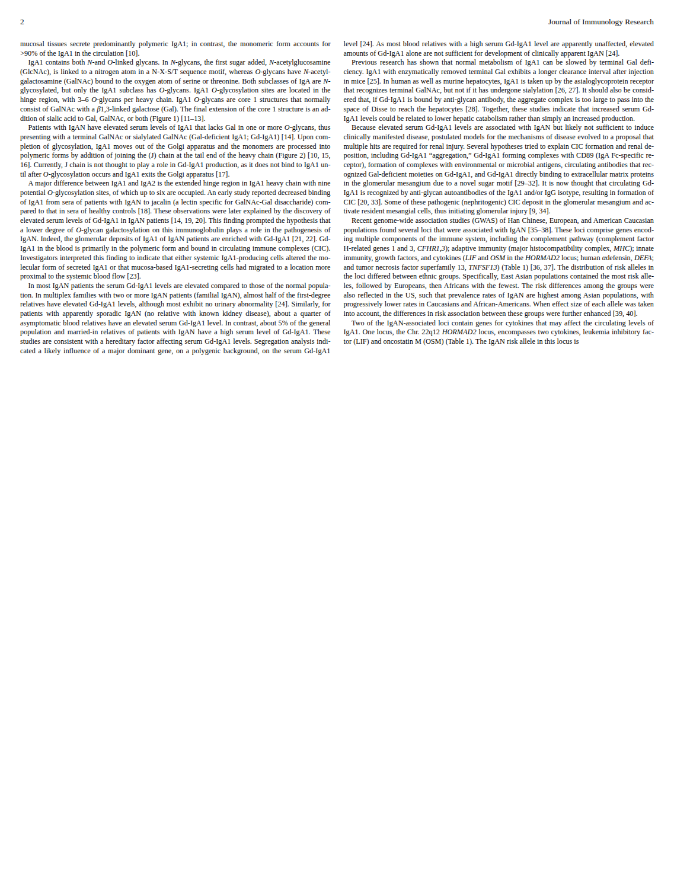2 Journal of Immunology Research
mucosal tissues secrete predominantly polymeric IgA1; in contrast, the monomeric form accounts for >90% of the IgA1 in the circulation [10].
IgA1 contains both N-and O-linked glycans. In N-glycans, the first sugar added, N-acetylglucosamine (GlcNAc), is linked to a nitrogen atom in a N-X-S/T sequence motif, whereas O-glycans have N-acetylgalactosamine (GalNAc) bound to the oxygen atom of serine or threonine. Both subclasses of IgA are N-glycosylated, but only the IgA1 subclass has O-glycans. IgA1 O-glycosylation sites are located in the hinge region, with 3–6 O-glycans per heavy chain. IgA1 O-glycans are core 1 structures that normally consist of GalNAc with a β1,3-linked galactose (Gal). The final extension of the core 1 structure is an addition of sialic acid to Gal, GalNAc, or both (Figure 1) [11–13].
Patients with IgAN have elevated serum levels of IgA1 that lacks Gal in one or more O-glycans, thus presenting with a terminal GalNAc or sialylated GalNAc (Gal-deficient IgA1; Gd-IgA1) [14]. Upon completion of glycosylation, IgA1 moves out of the Golgi apparatus and the monomers are processed into polymeric forms by addition of joining the (J) chain at the tail end of the heavy chain (Figure 2) [10, 15, 16]. Currently, J chain is not thought to play a role in Gd-IgA1 production, as it does not bind to IgA1 until after O-glycosylation occurs and IgA1 exits the Golgi apparatus [17].
A major difference between IgA1 and IgA2 is the extended hinge region in IgA1 heavy chain with nine potential O-glycosylation sites, of which up to six are occupied. An early study reported decreased binding of IgA1 from sera of patients with IgAN to jacalin (a lectin specific for GalNAc-Gal disaccharide) compared to that in sera of healthy controls [18]. These observations were later explained by the discovery of elevated serum levels of Gd-IgA1 in IgAN patients [14, 19, 20]. This finding prompted the hypothesis that a lower degree of O-glycan galactosylation on this immunoglobulin plays a role in the pathogenesis of IgAN. Indeed, the glomerular deposits of IgA1 of IgAN patients are enriched with Gd-IgA1 [21, 22]. Gd-IgA1 in the blood is primarily in the polymeric form and bound in circulating immune complexes (CIC). Investigators interpreted this finding to indicate that either systemic IgA1-producing cells altered the molecular form of secreted IgA1 or that mucosa-based IgA1-secreting cells had migrated to a location more proximal to the systemic blood flow [23].
In most IgAN patients the serum Gd-IgA1 levels are elevated compared to those of the normal population. In multiplex families with two or more IgAN patients (familial IgAN), almost half of the first-degree relatives have elevated Gd-IgA1 levels, although most exhibit no urinary abnormality [24]. Similarly, for patients with apparently sporadic IgAN (no relative with known kidney disease), about a quarter of asymptomatic blood relatives have an elevated serum Gd-IgA1 level. In contrast, about 5% of the general population and married-in relatives of patients with IgAN have a high serum level of Gd-IgA1. These studies are consistent with a hereditary factor affecting serum Gd-IgA1 levels. Segregation analysis indicated a likely influence of a major dominant gene, on a polygenic background, on the serum Gd-IgA1 level [24]. As most blood relatives with a high serum Gd-IgA1 level are apparently unaffected, elevated amounts of Gd-IgA1 alone are not sufficient for development of clinically apparent IgAN [24].
Previous research has shown that normal metabolism of IgA1 can be slowed by terminal Gal deficiency. IgA1 with enzymatically removed terminal Gal exhibits a longer clearance interval after injection in mice [25]. In human as well as murine hepatocytes, IgA1 is taken up by the asialoglycoprotein receptor that recognizes terminal GalNAc, but not if it has undergone sialylation [26, 27]. It should also be considered that, if Gd-IgA1 is bound by anti-glycan antibody, the aggregate complex is too large to pass into the space of Disse to reach the hepatocytes [28]. Together, these studies indicate that increased serum Gd-IgA1 levels could be related to lower hepatic catabolism rather than simply an increased production.
Because elevated serum Gd-IgA1 levels are associated with IgAN but likely not sufficient to induce clinically manifested disease, postulated models for the mechanisms of disease evolved to a proposal that multiple hits are required for renal injury. Several hypotheses tried to explain CIC formation and renal deposition, including Gd-IgA1 “aggregation,” Gd-IgA1 forming complexes with CD89 (IgA Fc-specific receptor), formation of complexes with environmental or microbial antigens, circulating antibodies that recognized Gal-deficient moieties on Gd-IgA1, and Gd-IgA1 directly binding to extracellular matrix proteins in the glomerular mesangium due to a novel sugar motif [29–32]. It is now thought that circulating Gd-IgA1 is recognized by anti-glycan autoantibodies of the IgA1 and/or IgG isotype, resulting in formation of CIC [20, 33]. Some of these pathogenic (nephritogenic) CIC deposit in the glomerular mesangium and activate resident mesangial cells, thus initiating glomerular injury [9, 34].
Recent genome-wide association studies (GWAS) of Han Chinese, European, and American Caucasian populations found several loci that were associated with IgAN [35–38]. These loci comprise genes encoding multiple components of the immune system, including the complement pathway (complement factor H-related genes 1 and 3, CFHR1,3); adaptive immunity (major histocompatibility complex, MHC); innate immunity, growth factors, and cytokines (LIF and OSM in the HORMAD2 locus; human αdefensin, DEFA; and tumor necrosis factor superfamily 13, TNFSF13) (Table 1) [36, 37]. The distribution of risk alleles in the loci differed between ethnic groups. Specifically, East Asian populations contained the most risk alleles, followed by Europeans, then Africans with the fewest. The risk differences among the groups were also reflected in the US, such that prevalence rates of IgAN are highest among Asian populations, with progressively lower rates in Caucasians and African-Americans. When effect size of each allele was taken into account, the differences in risk association between these groups were further enhanced [39, 40].
Two of the IgAN-associated loci contain genes for cytokines that may affect the circulating levels of IgA1. One locus, the Chr. 22q12 HORMAD2 locus, encompasses two cytokines, leukemia inhibitory factor (LIF) and oncostatin M (OSM) (Table 1). The IgAN risk allele in this locus is